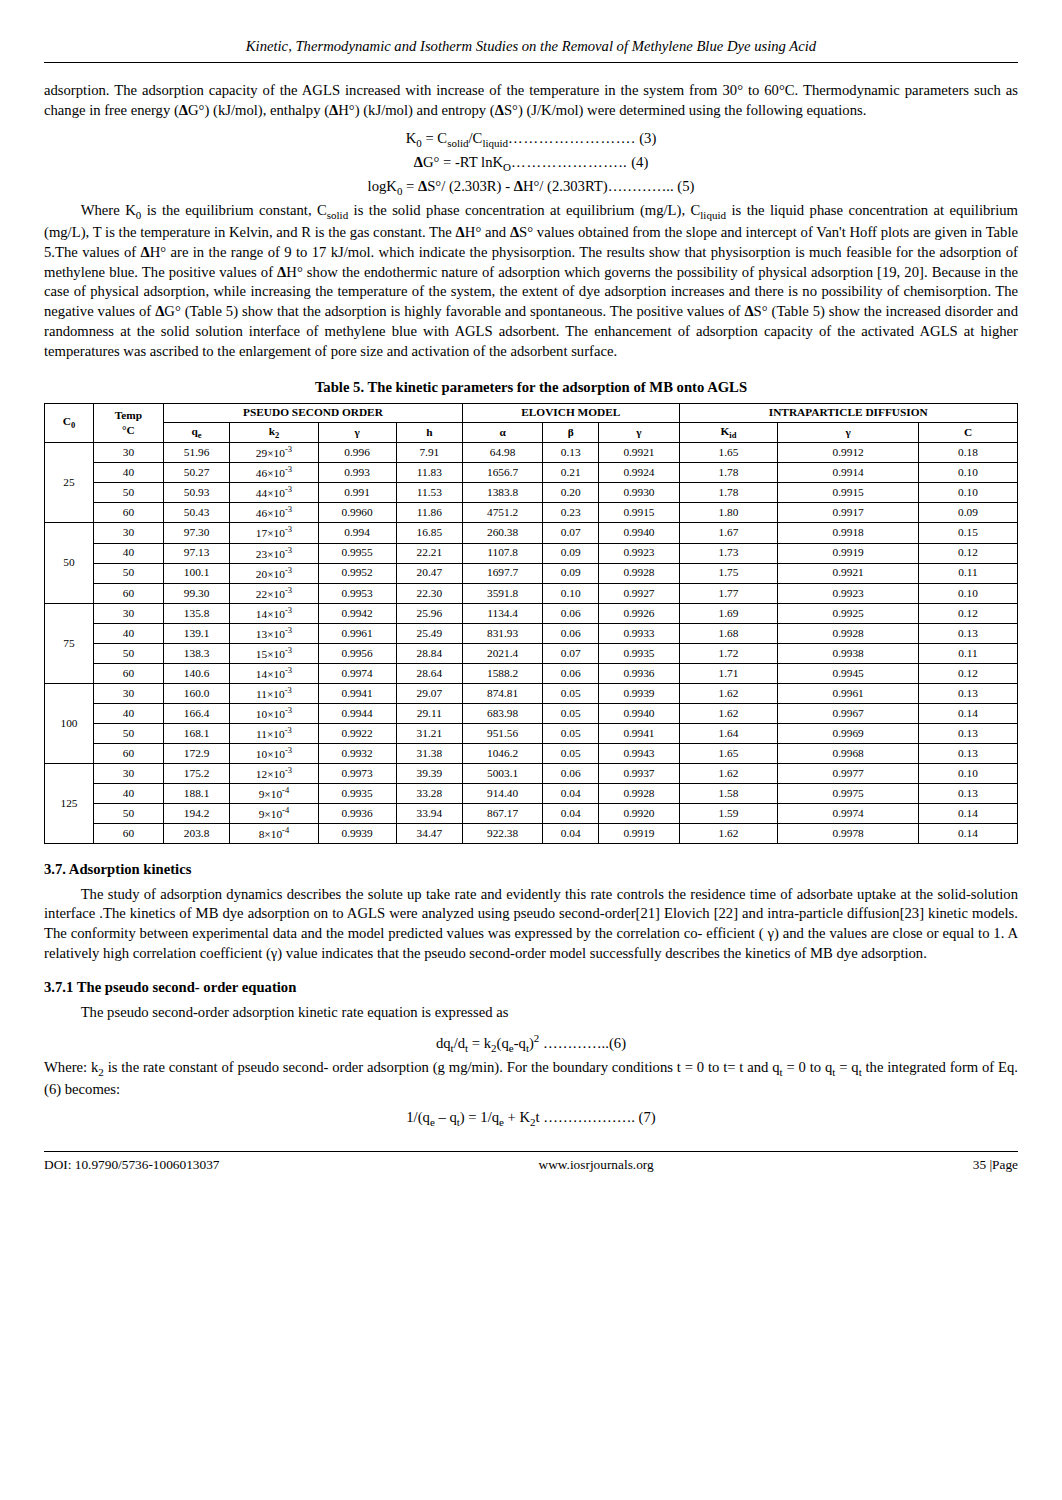Kinetic, Thermodynamic and Isotherm Studies on the Removal of Methylene Blue Dye using Acid
adsorption. The adsorption capacity of the AGLS increased with increase of the temperature in the system from 30° to 60°C. Thermodynamic parameters such as change in free energy (ΔG°) (kJ/mol), enthalpy (ΔH°) (kJ/mol) and entropy (ΔS°) (J/K/mol) were determined using the following equations.
K0 = Csolid/Cliquid……………………. (3)
ΔG° = -RT lnKO………………….. (4)
logK0 = ΔS°/ (2.303R) - ΔH°/ (2.303RT)………….. (5)
Where K0 is the equilibrium constant, Csolid is the solid phase concentration at equilibrium (mg/L), Cliquid is the liquid phase concentration at equilibrium (mg/L), T is the temperature in Kelvin, and R is the gas constant. The ΔH° and ΔS° values obtained from the slope and intercept of Van't Hoff plots are given in Table 5.The values of ΔH° are in the range of 9 to 17 kJ/mol. which indicate the physisorption. The results show that physisorption is much feasible for the adsorption of methylene blue. The positive values of ΔH° show the endothermic nature of adsorption which governs the possibility of physical adsorption [19, 20]. Because in the case of physical adsorption, while increasing the temperature of the system, the extent of dye adsorption increases and there is no possibility of chemisorption. The negative values of ΔG° (Table 5) show that the adsorption is highly favorable and spontaneous. The positive values of ΔS° (Table 5) show the increased disorder and randomness at the solid solution interface of methylene blue with AGLS adsorbent. The enhancement of adsorption capacity of the activated AGLS at higher temperatures was ascribed to the enlargement of pore size and activation of the adsorbent surface.
Table 5. The kinetic parameters for the adsorption of MB onto AGLS
| C 0 | Temp °C | PSEUDO SECOND ORDER | ELOVICH MODEL | INTRAPARTICLE DIFFUSION |
| --- | --- | --- | --- | --- |
| q e | k 2 | γ | h | α | β | γ | K id | γ | C |
| 25 | 30 | 51.96 | 29×10 -3 | 0.996 | 7.91 | 64.98 | 0.13 | 0.9921 | 1.65 | 0.9912 | 0.18 |
| 40 | 50.27 | 46×10 -3 | 0.993 | 11.83 | 1656.7 | 0.21 | 0.9924 | 1.78 | 0.9914 | 0.10 |
| 50 | 50.93 | 44×10 -3 | 0.991 | 11.53 | 1383.8 | 0.20 | 0.9930 | 1.78 | 0.9915 | 0.10 |
| 60 | 50.43 | 46×10 -3 | 0.9960 | 11.86 | 4751.2 | 0.23 | 0.9915 | 1.80 | 0.9917 | 0.09 |
| 50 | 30 | 97.30 | 17×10 -3 | 0.994 | 16.85 | 260.38 | 0.07 | 0.9940 | 1.67 | 0.9918 | 0.15 |
| 40 | 97.13 | 23×10 -3 | 0.9955 | 22.21 | 1107.8 | 0.09 | 0.9923 | 1.73 | 0.9919 | 0.12 |
| 50 | 100.1 | 20×10 -3 | 0.9952 | 20.47 | 1697.7 | 0.09 | 0.9928 | 1.75 | 0.9921 | 0.11 |
| 60 | 99.30 | 22×10 -3 | 0.9953 | 22.30 | 3591.8 | 0.10 | 0.9927 | 1.77 | 0.9923 | 0.10 |
| 75 | 30 | 135.8 | 14×10 -3 | 0.9942 | 25.96 | 1134.4 | 0.06 | 0.9926 | 1.69 | 0.9925 | 0.12 |
| 40 | 139.1 | 13×10 -3 | 0.9961 | 25.49 | 831.93 | 0.06 | 0.9933 | 1.68 | 0.9928 | 0.13 |
| 50 | 138.3 | 15×10 -3 | 0.9956 | 28.84 | 2021.4 | 0.07 | 0.9935 | 1.72 | 0.9938 | 0.11 |
| 60 | 140.6 | 14×10 -3 | 0.9974 | 28.64 | 1588.2 | 0.06 | 0.9936 | 1.71 | 0.9945 | 0.12 |
| 100 | 30 | 160.0 | 11×10 -3 | 0.9941 | 29.07 | 874.81 | 0.05 | 0.9939 | 1.62 | 0.9961 | 0.13 |
| 40 | 166.4 | 10×10 -3 | 0.9944 | 29.11 | 683.98 | 0.05 | 0.9940 | 1.62 | 0.9967 | 0.14 |
| 50 | 168.1 | 11×10 -3 | 0.9922 | 31.21 | 951.56 | 0.05 | 0.9941 | 1.64 | 0.9969 | 0.13 |
| 60 | 172.9 | 10×10 -3 | 0.9932 | 31.38 | 1046.2 | 0.05 | 0.9943 | 1.65 | 0.9968 | 0.13 |
| 125 | 30 | 175.2 | 12×10 -3 | 0.9973 | 39.39 | 5003.1 | 0.06 | 0.9937 | 1.62 | 0.9977 | 0.10 |
| 40 | 188.1 | 9×10 -4 | 0.9935 | 33.28 | 914.40 | 0.04 | 0.9928 | 1.58 | 0.9975 | 0.13 |
| 50 | 194.2 | 9×10 -4 | 0.9936 | 33.94 | 867.17 | 0.04 | 0.9920 | 1.59 | 0.9974 | 0.14 |
| 60 | 203.8 | 8×10 -4 | 0.9939 | 34.47 | 922.38 | 0.04 | 0.9919 | 1.62 | 0.9978 | 0.14 |
3.7. Adsorption kinetics
The study of adsorption dynamics describes the solute up take rate and evidently this rate controls the residence time of adsorbate uptake at the solid-solution interface .The kinetics of MB dye adsorption on to AGLS were analyzed using pseudo second-order[21] Elovich [22] and intra-particle diffusion[23] kinetic models. The conformity between experimental data and the model predicted values was expressed by the correlation co- efficient ( γ) and the values are close or equal to 1. A relatively high correlation coefficient (γ) value indicates that the pseudo second-order model successfully describes the kinetics of MB dye adsorption.
3.7.1 The pseudo second- order equation
The pseudo second-order adsorption kinetic rate equation is expressed as
dqt/dt = k2(qe-qt)2 …………..(6)
Where: k2 is the rate constant of pseudo second- order adsorption (g mg/min). For the boundary conditions t = 0 to t= t and qt = 0 to qt = qt the integrated form of Eq. (6) becomes:
1/(qe – qt) = 1/qe + K2t ………………. (7)
DOI: 10.9790/5736-1006013037 www.iosrjournals.org 35 |Page